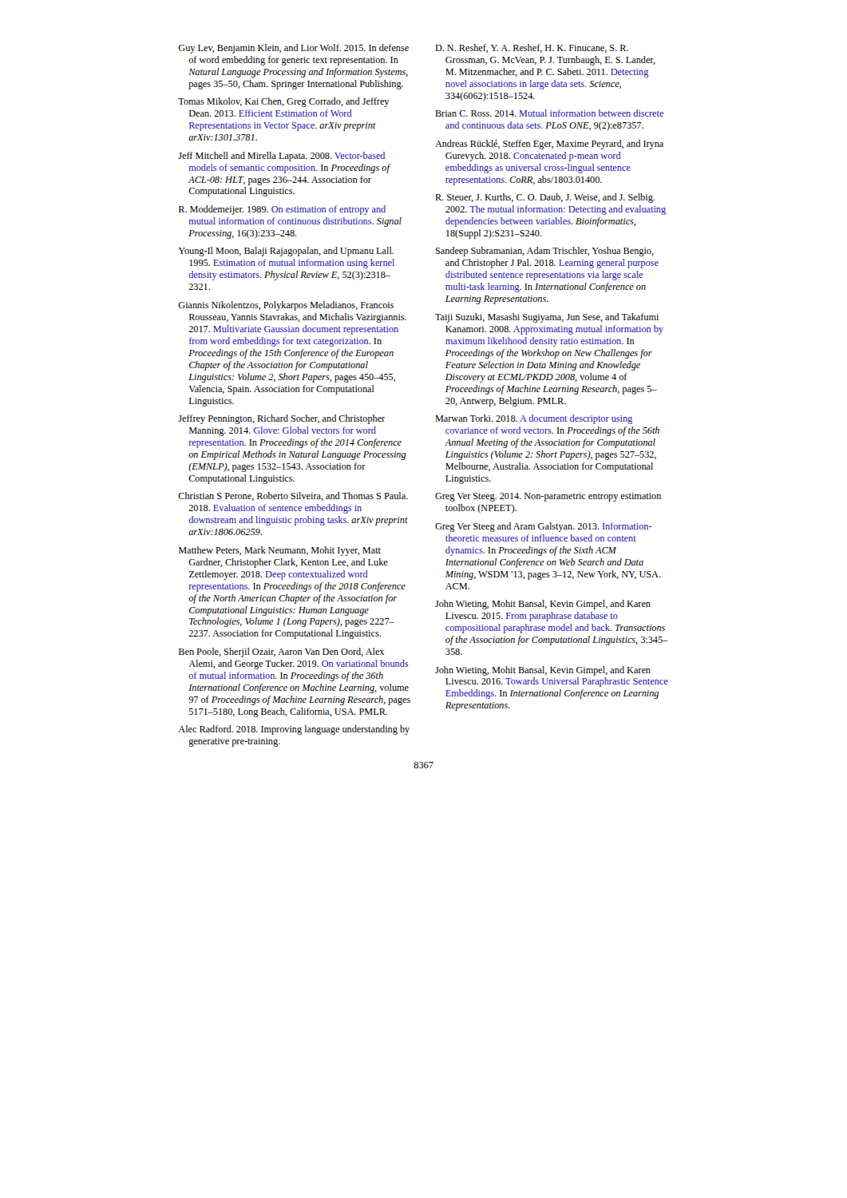Guy Lev, Benjamin Klein, and Lior Wolf. 2015. In defense of word embedding for generic text representation. In Natural Language Processing and Information Systems, pages 35–50, Cham. Springer International Publishing.
Tomas Mikolov, Kai Chen, Greg Corrado, and Jeffrey Dean. 2013. Efficient Estimation of Word Representations in Vector Space. arXiv preprint arXiv:1301.3781.
Jeff Mitchell and Mirella Lapata. 2008. Vector-based models of semantic composition. In Proceedings of ACL-08: HLT, pages 236–244. Association for Computational Linguistics.
R. Moddemeijer. 1989. On estimation of entropy and mutual information of continuous distributions. Signal Processing, 16(3):233–248.
Young-Il Moon, Balaji Rajagopalan, and Upmanu Lall. 1995. Estimation of mutual information using kernel density estimators. Physical Review E, 52(3):2318–2321.
Giannis Nikolentzos, Polykarpos Meladianos, Francois Rousseau, Yannis Stavrakas, and Michalis Vazirgiannis. 2017. Multivariate Gaussian document representation from word embeddings for text categorization. In Proceedings of the 15th Conference of the European Chapter of the Association for Computational Linguistics: Volume 2, Short Papers, pages 450–455, Valencia, Spain. Association for Computational Linguistics.
Jeffrey Pennington, Richard Socher, and Christopher Manning. 2014. Glove: Global vectors for word representation. In Proceedings of the 2014 Conference on Empirical Methods in Natural Language Processing (EMNLP), pages 1532–1543. Association for Computational Linguistics.
Christian S Perone, Roberto Silveira, and Thomas S Paula. 2018. Evaluation of sentence embeddings in downstream and linguistic probing tasks. arXiv preprint arXiv:1806.06259.
Matthew Peters, Mark Neumann, Mohit Iyyer, Matt Gardner, Christopher Clark, Kenton Lee, and Luke Zettlemoyer. 2018. Deep contextualized word representations. In Proceedings of the 2018 Conference of the North American Chapter of the Association for Computational Linguistics: Human Language Technologies, Volume 1 (Long Papers), pages 2227–2237. Association for Computational Linguistics.
Ben Poole, Sherjil Ozair, Aaron Van Den Oord, Alex Alemi, and George Tucker. 2019. On variational bounds of mutual information. In Proceedings of the 36th International Conference on Machine Learning, volume 97 of Proceedings of Machine Learning Research, pages 5171–5180, Long Beach, California, USA. PMLR.
Alec Radford. 2018. Improving language understanding by generative pre-training.
D. N. Reshef, Y. A. Reshef, H. K. Finucane, S. R. Grossman, G. McVean, P. J. Turnbaugh, E. S. Lander, M. Mitzenmacher, and P. C. Sabeti. 2011. Detecting novel associations in large data sets. Science, 334(6062):1518–1524.
Brian C. Ross. 2014. Mutual information between discrete and continuous data sets. PLoS ONE, 9(2):e87357.
Andreas Rücklé, Steffen Eger, Maxime Peyrard, and Iryna Gurevych. 2018. Concatenated p-mean word embeddings as universal cross-lingual sentence representations. CoRR, abs/1803.01400.
R. Steuer, J. Kurths, C. O. Daub, J. Weise, and J. Selbig. 2002. The mutual information: Detecting and evaluating dependencies between variables. Bioinformatics, 18(Suppl 2):S231–S240.
Sandeep Subramanian, Adam Trischler, Yoshua Bengio, and Christopher J Pal. 2018. Learning general purpose distributed sentence representations via large scale multi-task learning. In International Conference on Learning Representations.
Taiji Suzuki, Masashi Sugiyama, Jun Sese, and Takafumi Kanamori. 2008. Approximating mutual information by maximum likelihood density ratio estimation. In Proceedings of the Workshop on New Challenges for Feature Selection in Data Mining and Knowledge Discovery at ECML/PKDD 2008, volume 4 of Proceedings of Machine Learning Research, pages 5–20, Antwerp, Belgium. PMLR.
Marwan Torki. 2018. A document descriptor using covariance of word vectors. In Proceedings of the 56th Annual Meeting of the Association for Computational Linguistics (Volume 2: Short Papers), pages 527–532, Melbourne, Australia. Association for Computational Linguistics.
Greg Ver Steeg. 2014. Non-parametric entropy estimation toolbox (NPEET).
Greg Ver Steeg and Aram Galstyan. 2013. Information-theoretic measures of influence based on content dynamics. In Proceedings of the Sixth ACM International Conference on Web Search and Data Mining, WSDM '13, pages 3–12, New York, NY, USA. ACM.
John Wieting, Mohit Bansal, Kevin Gimpel, and Karen Livescu. 2015. From paraphrase database to compositional paraphrase model and back. Transactions of the Association for Computational Linguistics, 3:345–358.
John Wieting, Mohit Bansal, Kevin Gimpel, and Karen Livescu. 2016. Towards Universal Paraphrastic Sentence Embeddings. In International Conference on Learning Representations.
8367